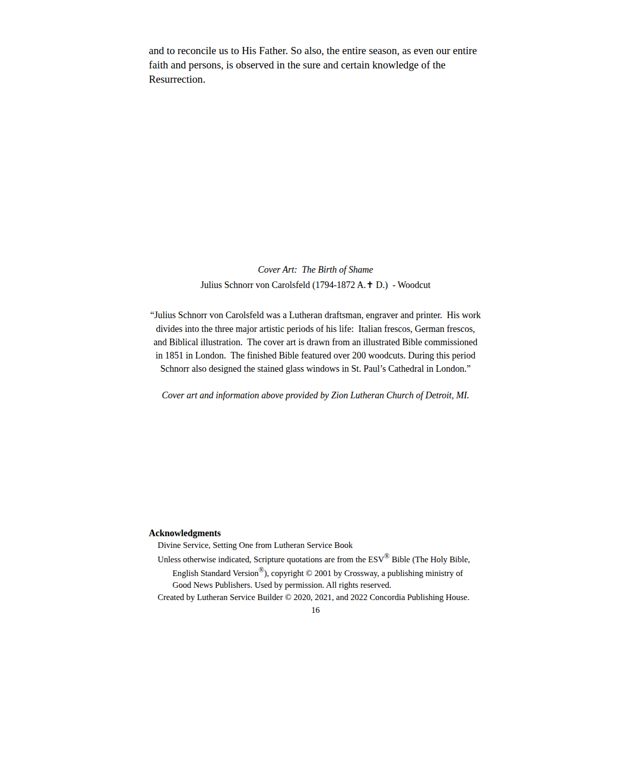and to reconcile us to His Father. So also, the entire season, as even our entire faith and persons, is observed in the sure and certain knowledge of the Resurrection.
Cover Art: The Birth of Shame
Julius Schnorr von Carolsfeld (1794-1872 A.✝ D.) - Woodcut
“Julius Schnorr von Carolsfeld was a Lutheran draftsman, engraver and printer. His work divides into the three major artistic periods of his life: Italian frescos, German frescos, and Biblical illustration. The cover art is drawn from an illustrated Bible commissioned in 1851 in London. The finished Bible featured over 200 woodcuts. During this period Schnorr also designed the stained glass windows in St. Paul’s Cathedral in London.”
Cover art and information above provided by Zion Lutheran Church of Detroit, MI.
Acknowledgments
Divine Service, Setting One from Lutheran Service Book
Unless otherwise indicated, Scripture quotations are from the ESV® Bible (The Holy Bible,
English Standard Version®), copyright © 2001 by Crossway, a publishing ministry of
Good News Publishers. Used by permission. All rights reserved.
Created by Lutheran Service Builder © 2020, 2021, and 2022 Concordia Publishing House.
16